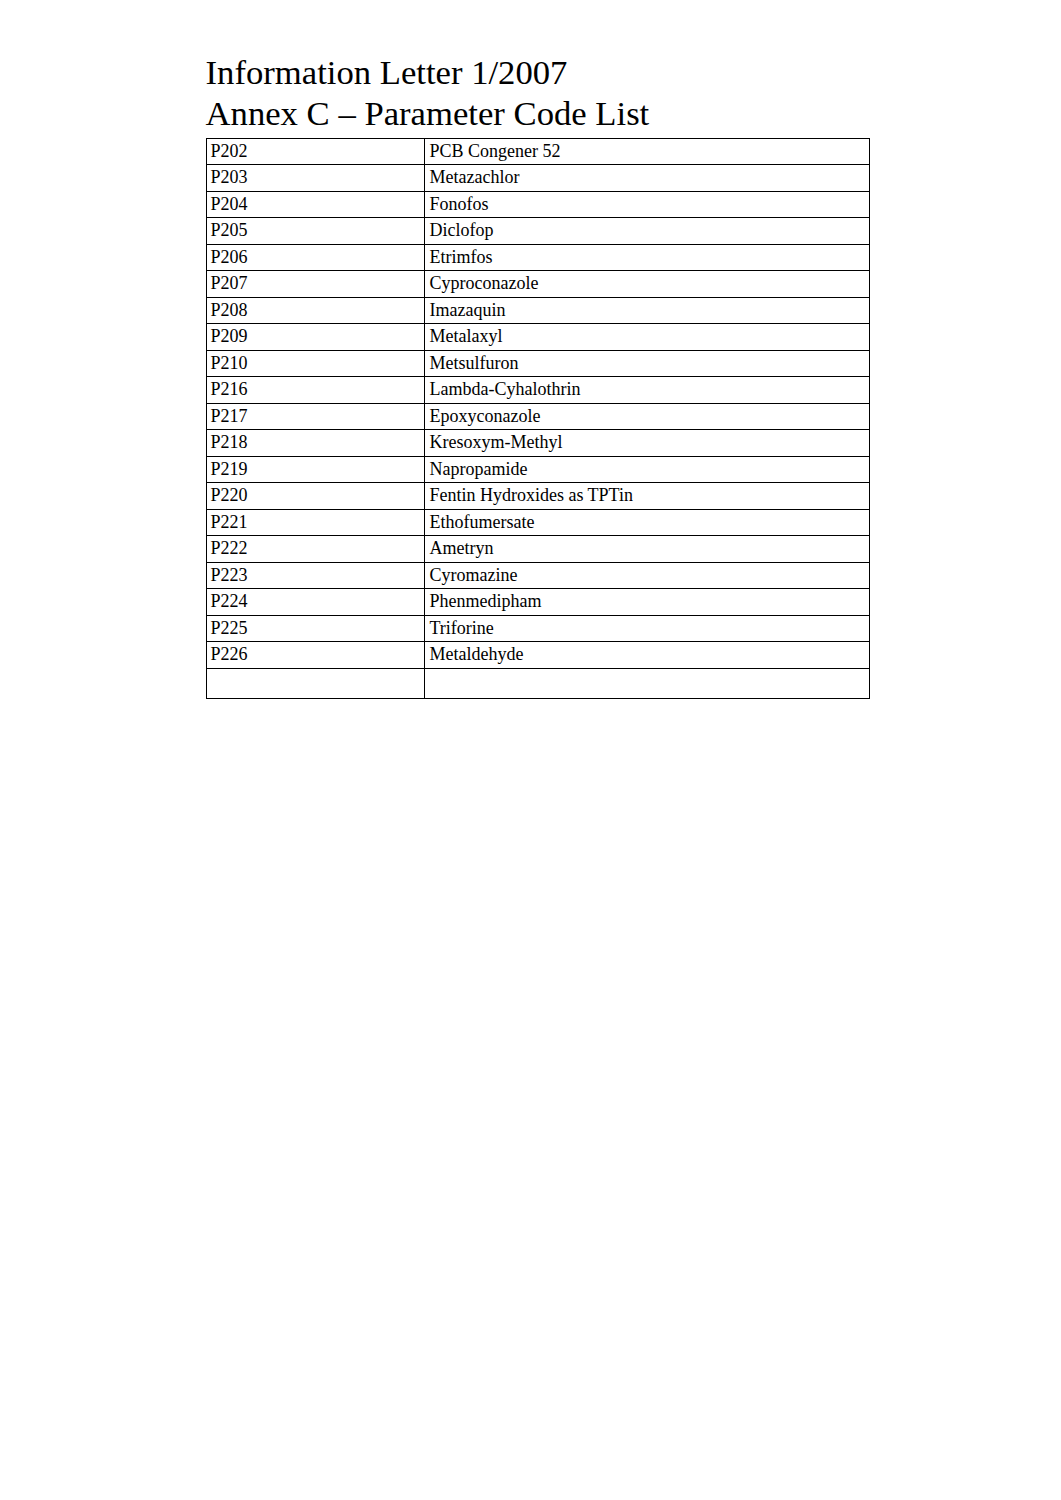Information Letter 1/2007
Annex C – Parameter Code List
| P202 | PCB Congener 52 |
| P203 | Metazachlor |
| P204 | Fonofos |
| P205 | Diclofop |
| P206 | Etrimfos |
| P207 | Cyproconazole |
| P208 | Imazaquin |
| P209 | Metalaxyl |
| P210 | Metsulfuron |
| P216 | Lambda-Cyhalothrin |
| P217 | Epoxyconazole |
| P218 | Kresoxym-Methyl |
| P219 | Napropamide |
| P220 | Fentin Hydroxides as TPTin |
| P221 | Ethofumersate |
| P222 | Ametryn |
| P223 | Cyromazine |
| P224 | Phenmedipham |
| P225 | Triforine |
| P226 | Metaldehyde |